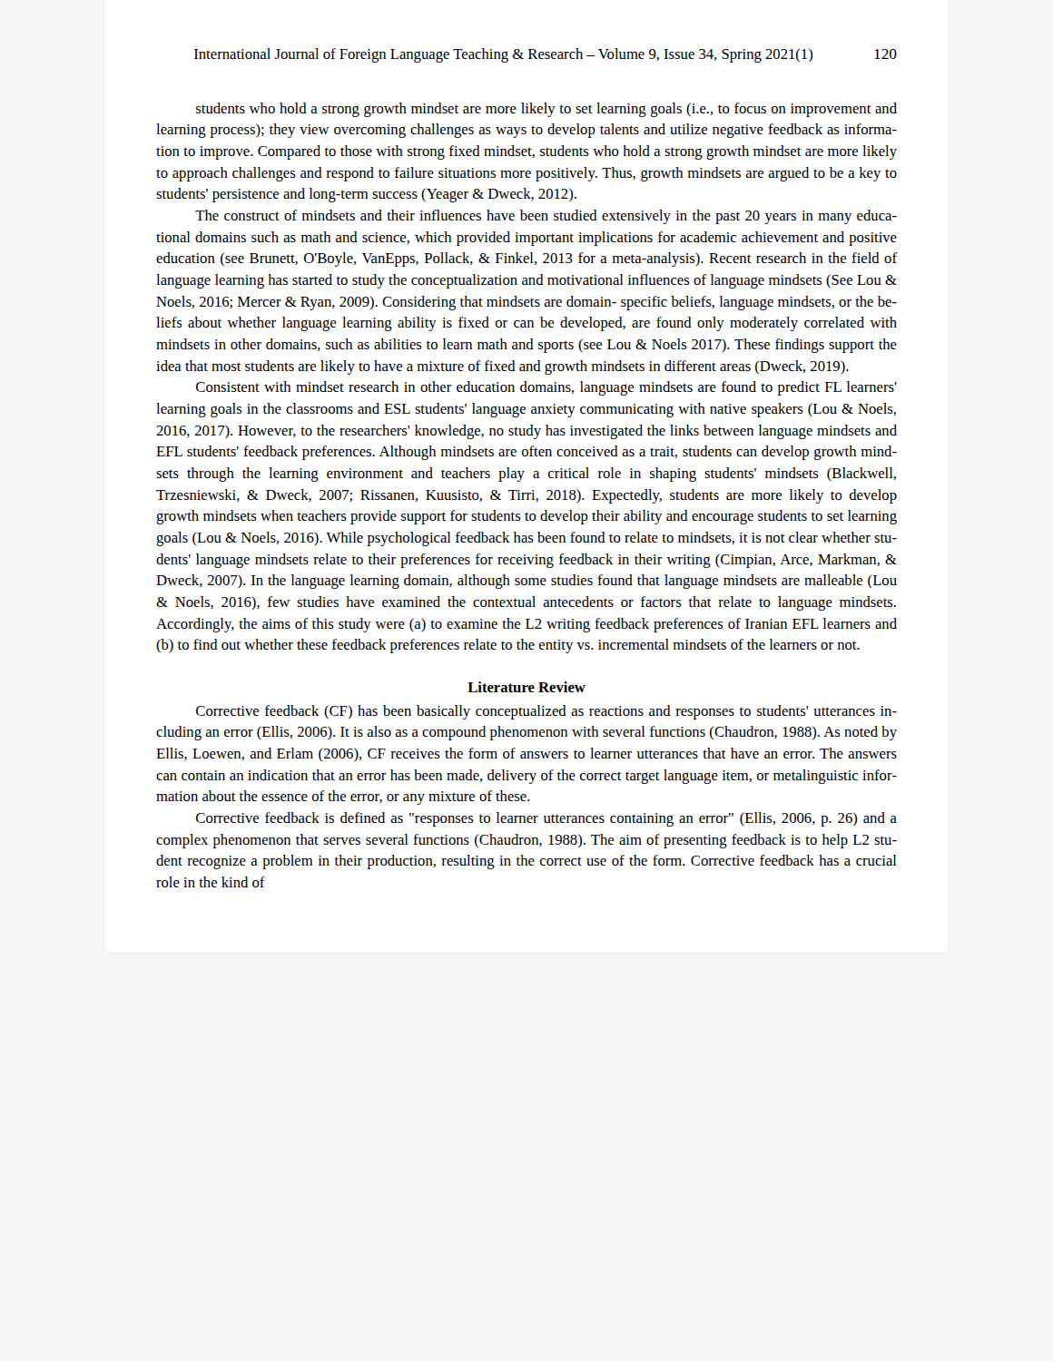International Journal of Foreign Language Teaching & Research – Volume 9, Issue 34, Spring 2021(1)
120
students who hold a strong growth mindset are more likely to set learning goals (i.e., to focus on improvement and learning process); they view overcoming challenges as ways to develop talents and utilize negative feedback as information to improve. Compared to those with strong fixed mindset, students who hold a strong growth mindset are more likely to approach challenges and respond to failure situations more positively. Thus, growth mindsets are argued to be a key to students' persistence and long-term success (Yeager & Dweck, 2012).
The construct of mindsets and their influences have been studied extensively in the past 20 years in many educational domains such as math and science, which provided important implications for academic achievement and positive education (see Brunett, O'Boyle, VanEpps, Pollack, & Finkel, 2013 for a meta-analysis). Recent research in the field of language learning has started to study the conceptualization and motivational influences of language mindsets (See Lou & Noels, 2016; Mercer & Ryan, 2009). Considering that mindsets are domain- specific beliefs, language mindsets, or the beliefs about whether language learning ability is fixed or can be developed, are found only moderately correlated with mindsets in other domains, such as abilities to learn math and sports (see Lou & Noels 2017). These findings support the idea that most students are likely to have a mixture of fixed and growth mindsets in different areas (Dweck, 2019).
Consistent with mindset research in other education domains, language mindsets are found to predict FL learners' learning goals in the classrooms and ESL students' language anxiety communicating with native speakers (Lou & Noels, 2016, 2017). However, to the researchers' knowledge, no study has investigated the links between language mindsets and EFL students' feedback preferences. Although mindsets are often conceived as a trait, students can develop growth mindsets through the learning environment and teachers play a critical role in shaping students' mindsets (Blackwell, Trzesniewski, & Dweck, 2007; Rissanen, Kuusisto, & Tirri, 2018). Expectedly, students are more likely to develop growth mindsets when teachers provide support for students to develop their ability and encourage students to set learning goals (Lou & Noels, 2016). While psychological feedback has been found to relate to mindsets, it is not clear whether students' language mindsets relate to their preferences for receiving feedback in their writing (Cimpian, Arce, Markman, & Dweck, 2007). In the language learning domain, although some studies found that language mindsets are malleable (Lou & Noels, 2016), few studies have examined the contextual antecedents or factors that relate to language mindsets. Accordingly, the aims of this study were (a) to examine the L2 writing feedback preferences of Iranian EFL learners and (b) to find out whether these feedback preferences relate to the entity vs. incremental mindsets of the learners or not.
Literature Review
Corrective feedback (CF) has been basically conceptualized as reactions and responses to students' utterances including an error (Ellis, 2006). It is also as a compound phenomenon with several functions (Chaudron, 1988). As noted by Ellis, Loewen, and Erlam (2006), CF receives the form of answers to learner utterances that have an error. The answers can contain an indication that an error has been made, delivery of the correct target language item, or metalinguistic information about the essence of the error, or any mixture of these.
Corrective feedback is defined as "responses to learner utterances containing an error" (Ellis, 2006, p. 26) and a complex phenomenon that serves several functions (Chaudron, 1988). The aim of presenting feedback is to help L2 student recognize a problem in their production, resulting in the correct use of the form. Corrective feedback has a crucial role in the kind of